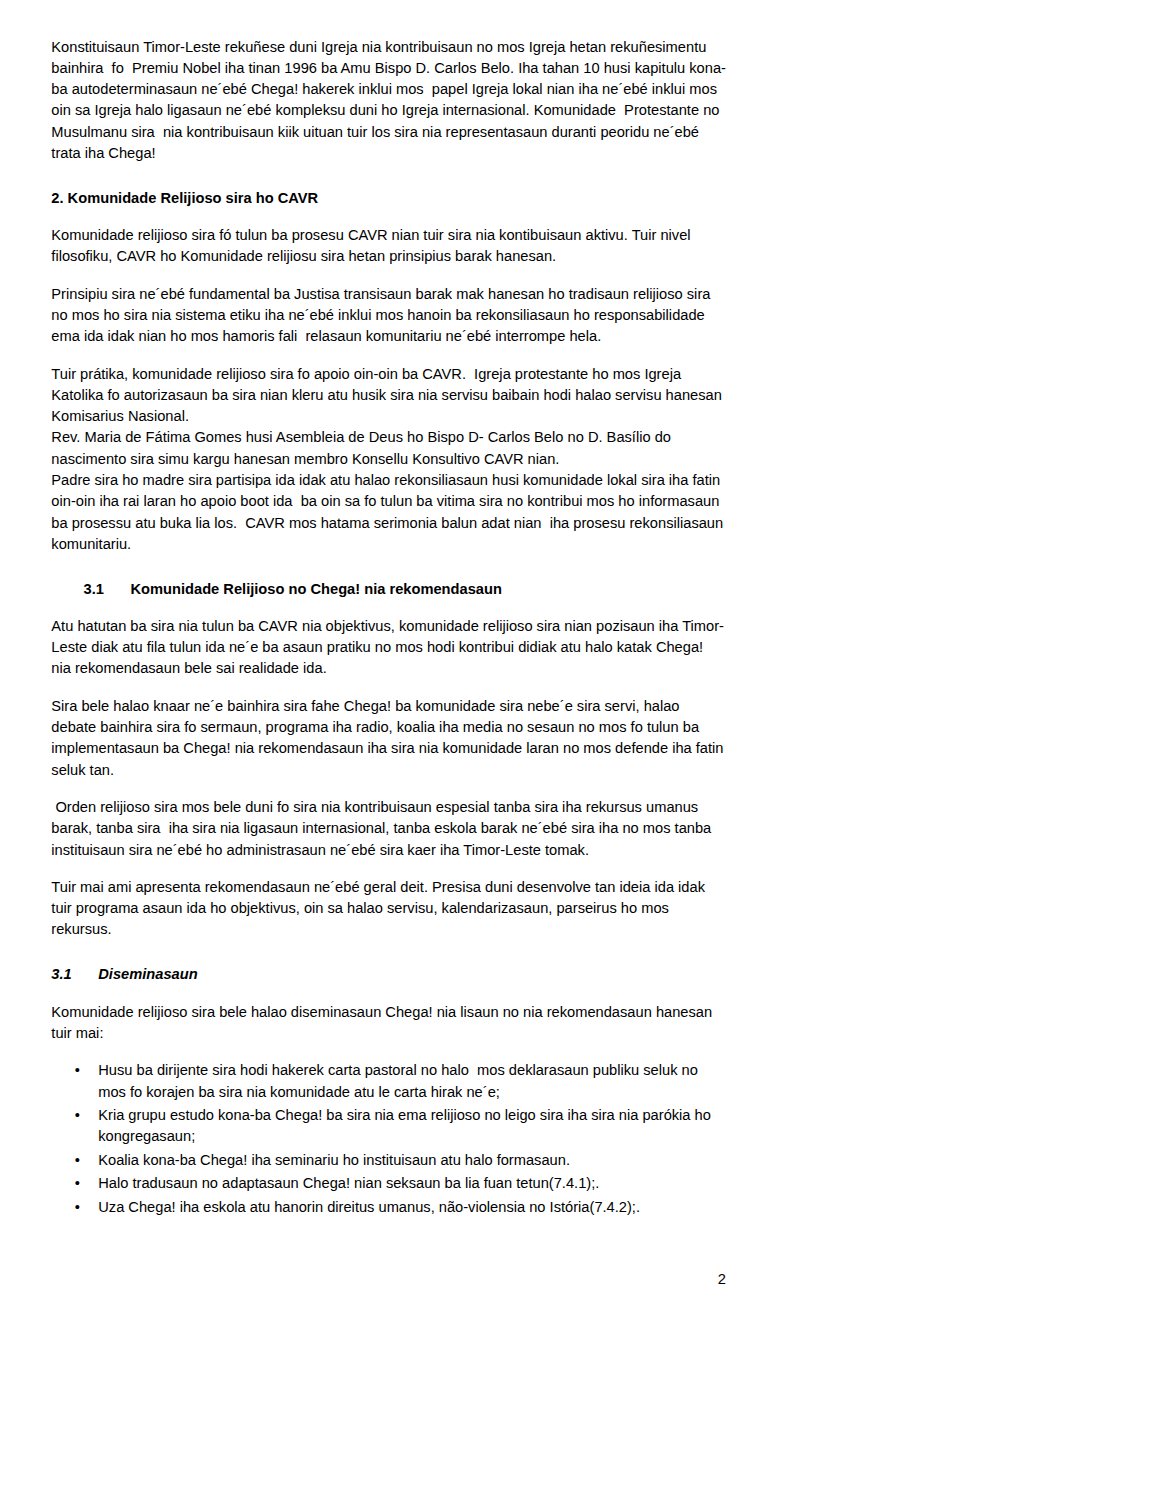Konstituisaun Timor-Leste rekuñese duni Igreja nia kontribuisaun no mos Igreja hetan rekuñesimentu bainhira fo Premiu Nobel iha tinan 1996 ba Amu Bispo D. Carlos Belo. Iha tahan 10 husi kapitulu kona-ba autodeterminasaun ne´ebé Chega! hakerek inklui mos papel Igreja lokal nian iha ne´ebé inklui mos oin sa Igreja halo ligasaun ne´ebé kompleksu duni ho Igreja internasional. Komunidade Protestante no Musulmanu sira nia kontribuisaun kiik uituan tuir los sira nia representasaun duranti peoridu ne´ebé trata iha Chega!
2. Komunidade Relijioso sira ho CAVR
Komunidade relijioso sira fó tulun ba prosesu CAVR nian tuir sira nia kontibuisaun aktivu. Tuir nivel filosofiku, CAVR ho Komunidade relijiosu sira hetan prinsipius barak hanesan.
Prinsipiu sira ne´ebé fundamental ba Justisa transisaun barak mak hanesan ho tradisaun relijioso sira no mos ho sira nia sistema etiku iha ne´ebé inklui mos hanoin ba rekonsiliasaun ho responsabilidade ema ida idak nian ho mos hamoris fali relasaun komunitariu ne´ebé interrompe hela.
Tuir prátika, komunidade relijioso sira fo apoio oin-oin ba CAVR. Igreja protestante ho mos Igreja Katolika fo autorizasaun ba sira nian kleru atu husik sira nia servisu baibain hodi halao servisu hanesan Komisarius Nasional.
Rev. Maria de Fátima Gomes husi Asembleia de Deus ho Bispo D- Carlos Belo no D. Basílio do nascimento sira simu kargu hanesan membro Konsellu Konsultivo CAVR nian.
Padre sira ho madre sira partisipa ida idak atu halao rekonsiliasaun husi komunidade lokal sira iha fatin oin-oin iha rai laran ho apoio boot ida ba oin sa fo tulun ba vitima sira no kontribui mos ho informasaun ba prosessu atu buka lia los. CAVR mos hatama serimonia balun adat nian iha prosesu rekonsiliasaun komunitariu.
3.1 Komunidade Relijioso no Chega! nia rekomendasaun
Atu hatutan ba sira nia tulun ba CAVR nia objektivus, komunidade relijioso sira nian pozisaun iha Timor-Leste diak atu fila tulun ida ne´e ba asaun pratiku no mos hodi kontribui didiak atu halo katak Chega! nia rekomendasaun bele sai realidade ida.
Sira bele halao knaar ne´e bainhira sira fahe Chega! ba komunidade sira nebe´e sira servi, halao debate bainhira sira fo sermaun, programa iha radio, koalia iha media no sesaun no mos fo tulun ba implementasaun ba Chega! nia rekomendasaun iha sira nia komunidade laran no mos defende iha fatin seluk tan.
Orden relijioso sira mos bele duni fo sira nia kontribuisaun espesial tanba sira iha rekursus umanus barak, tanba sira iha sira nia ligasaun internasional, tanba eskola barak ne´ebé sira iha no mos tanba instituisaun sira ne´ebé ho administrasaun ne´ebé sira kaer iha Timor-Leste tomak.
Tuir mai ami apresenta rekomendasaun ne´ebé geral deit. Presisa duni desenvolve tan ideia ida idak tuir programa asaun ida ho objektivus, oin sa halao servisu, kalendarizasaun, parseirus ho mos rekursus.
3.1 Diseminasaun
Komunidade relijioso sira bele halao diseminasaun Chega! nia lisaun no nia rekomendasaun hanesan tuir mai:
Husu ba dirijente sira hodi hakerek carta pastoral no halo mos deklarasaun publiku seluk no mos fo korajen ba sira nia komunidade atu le carta hirak ne´e;
Kria grupu estudo kona-ba Chega! ba sira nia ema relijioso no leigo sira iha sira nia parókia ho kongregasaun;
Koalia kona-ba Chega! iha seminariu ho instituisaun atu halo formasaun.
Halo tradusaun no adaptasaun Chega! nian seksaun ba lia fuan tetun(7.4.1);.
Uza Chega! iha eskola atu hanorin direitus umanus, não-violensia no Istória(7.4.2);.
2